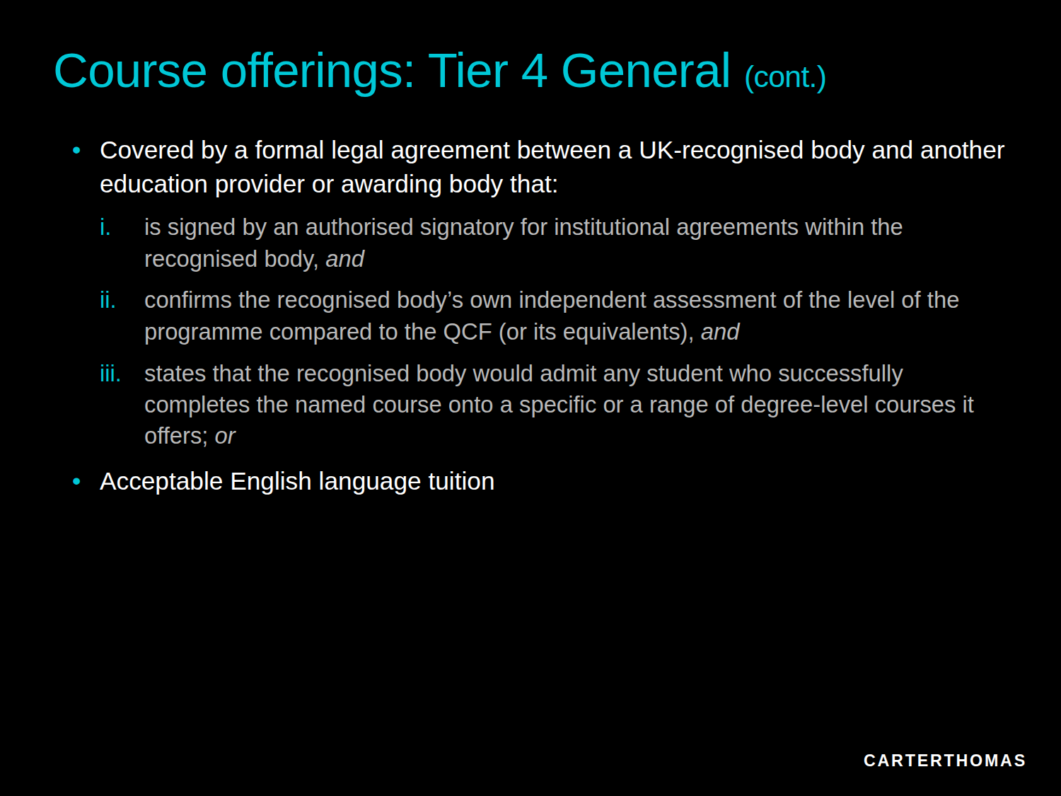Course offerings: Tier 4 General (cont.)
Covered by a formal legal agreement between a UK-recognised body and another education provider or awarding body that:
is signed by an authorised signatory for institutional agreements within the recognised body, and
confirms the recognised body’s own independent assessment of the level of the programme compared to the QCF (or its equivalents), and
states that the recognised body would admit any student who successfully completes the named course onto a specific or a range of degree-level courses it offers; or
Acceptable English language tuition
CARTERTHOMAS